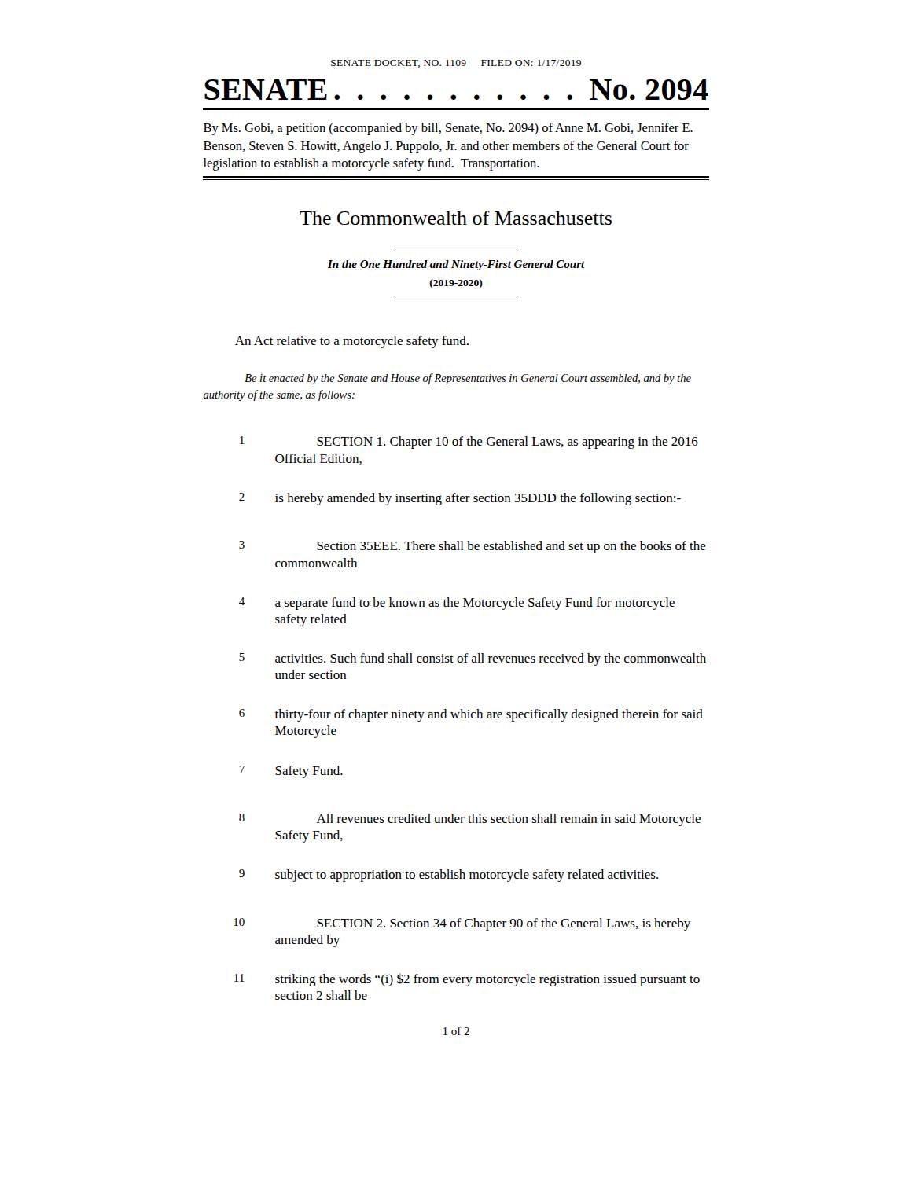SENATE DOCKET, NO. 1109 FILED ON: 1/17/2019
SENATE . . . . . . . . . . . . . . . No. 2094
By Ms. Gobi, a petition (accompanied by bill, Senate, No. 2094) of Anne M. Gobi, Jennifer E. Benson, Steven S. Howitt, Angelo J. Puppolo, Jr. and other members of the General Court for legislation to establish a motorcycle safety fund. Transportation.
The Commonwealth of Massachusetts
In the One Hundred and Ninety-First General Court (2019-2020)
An Act relative to a motorcycle safety fund.
Be it enacted by the Senate and House of Representatives in General Court assembled, and by the authority of the same, as follows:
SECTION 1. Chapter 10 of the General Laws, as appearing in the 2016 Official Edition,
is hereby amended by inserting after section 35DDD the following section:-
Section 35EEE. There shall be established and set up on the books of the commonwealth
a separate fund to be known as the Motorcycle Safety Fund for motorcycle safety related
activities. Such fund shall consist of all revenues received by the commonwealth under section
thirty-four of chapter ninety and which are specifically designed therein for said Motorcycle
Safety Fund.
All revenues credited under this section shall remain in said Motorcycle Safety Fund,
subject to appropriation to establish motorcycle safety related activities.
SECTION 2. Section 34 of Chapter 90 of the General Laws, is hereby amended by
striking the words “(i) $2 from every motorcycle registration issued pursuant to section 2 shall be
1 of 2